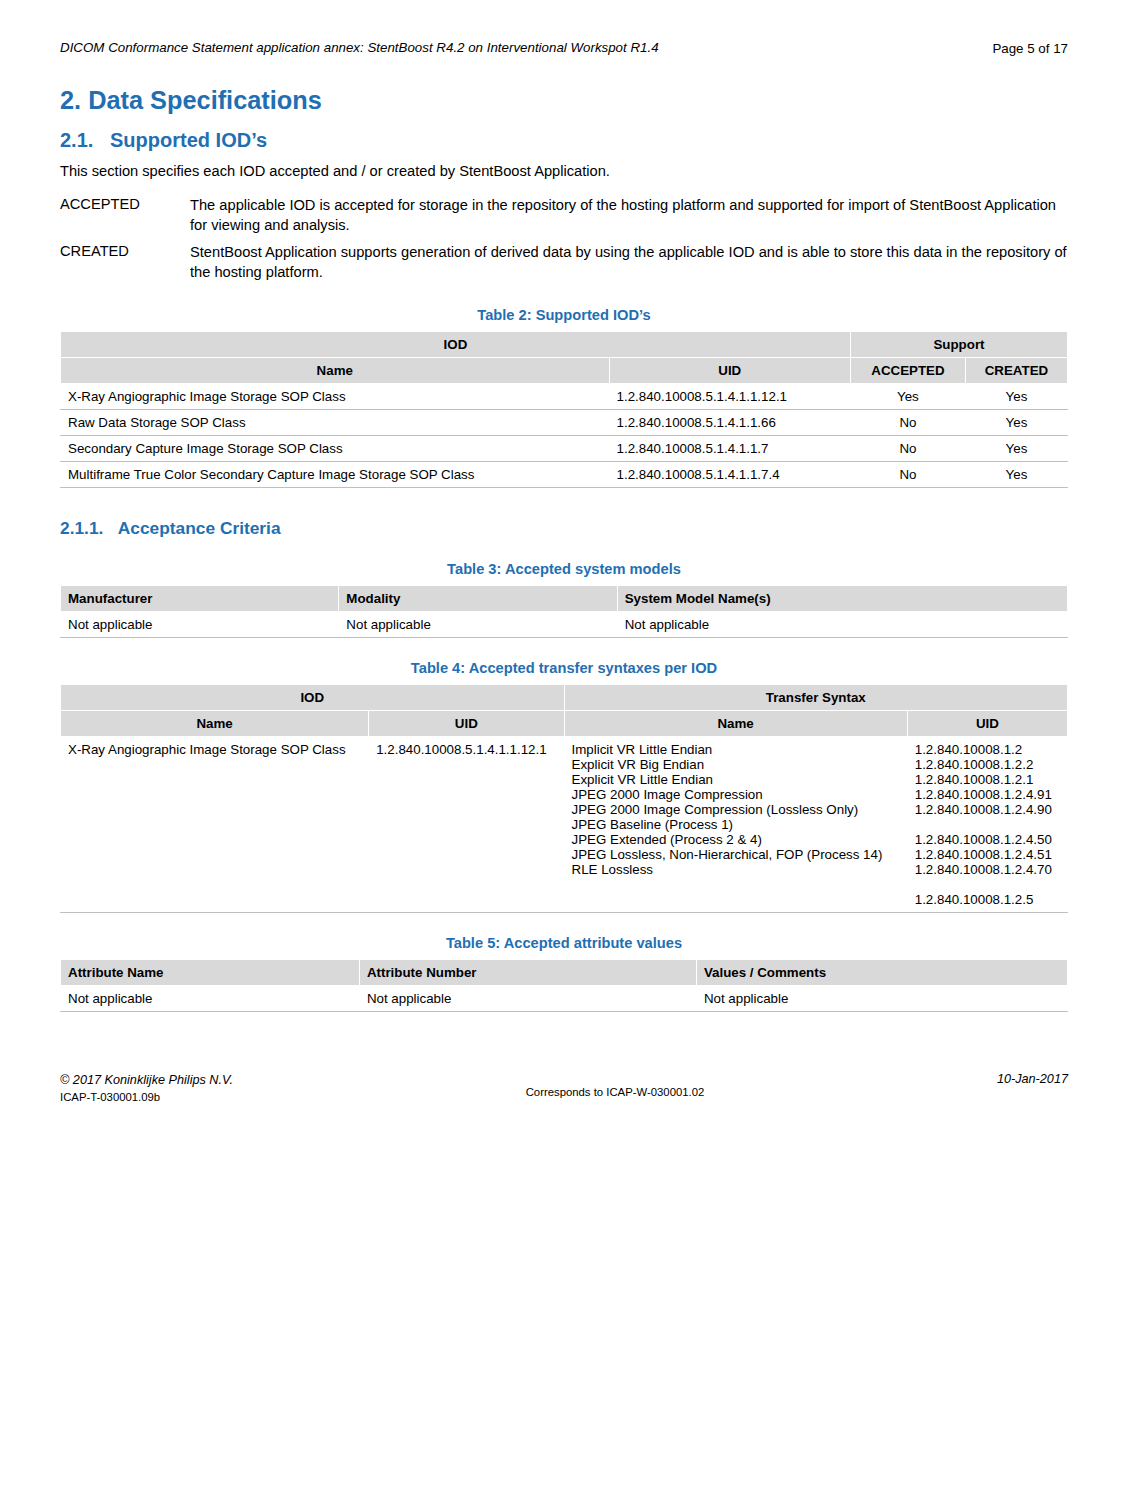DICOM Conformance Statement application annex: StentBoost R4.2 on Interventional Workspot R1.4
Page 5 of 17
2. Data Specifications
2.1. Supported IOD’s
This section specifies each IOD accepted and / or created by StentBoost Application.
ACCEPTED
The applicable IOD is accepted for storage in the repository of the hosting platform and supported for import of StentBoost Application for viewing and analysis.
CREATED
StentBoost Application supports generation of derived data by using the applicable IOD and is able to store this data in the repository of the hosting platform.
Table 2: Supported IOD’s
| IOD | Support |
| --- | --- |
| Name | UID | ACCEPTED | CREATED |
| X-Ray Angiographic Image Storage SOP Class | 1.2.840.10008.5.1.4.1.1.12.1 | Yes | Yes |
| Raw Data Storage SOP Class | 1.2.840.10008.5.1.4.1.1.66 | No | Yes |
| Secondary Capture Image Storage SOP Class | 1.2.840.10008.5.1.4.1.1.7 | No | Yes |
| Multiframe True Color Secondary Capture Image Storage SOP Class | 1.2.840.10008.5.1.4.1.1.7.4 | No | Yes |
2.1.1. Acceptance Criteria
Table 3: Accepted system models
| Manufacturer | Modality | System Model Name(s) |
| --- | --- | --- |
| Not applicable | Not applicable | Not applicable |
Table 4: Accepted transfer syntaxes per IOD
| IOD | Transfer Syntax |
| --- | --- |
| Name | UID | Name | UID |
| X-Ray Angiographic Image Storage SOP Class | 1.2.840.10008.5.1.4.1.1.12.1 | Implicit VR Little Endian Explicit VR Big Endian Explicit VR Little Endian JPEG 2000 Image Compression JPEG 2000 Image Compression (Lossless Only) JPEG Baseline (Process 1) JPEG Extended (Process 2 & 4) JPEG Lossless, Non-Hierarchical, FOP (Process 14) RLE Lossless | 1.2.840.10008.1.2 1.2.840.10008.1.2.2 1.2.840.10008.1.2.1 1.2.840.10008.1.2.4.91 1.2.840.10008.1.2.4.90 1.2.840.10008.1.2.4.50 1.2.840.10008.1.2.4.51 1.2.840.10008.1.2.4.70 1.2.840.10008.1.2.5 |
Table 5: Accepted attribute values
| Attribute Name | Attribute Number | Values / Comments |
| --- | --- | --- |
| Not applicable | Not applicable | Not applicable |
© 2017 Koninklijke Philips N.V.
ICAP-T-030001.09b
Corresponds to ICAP-W-030001.02
10-Jan-2017